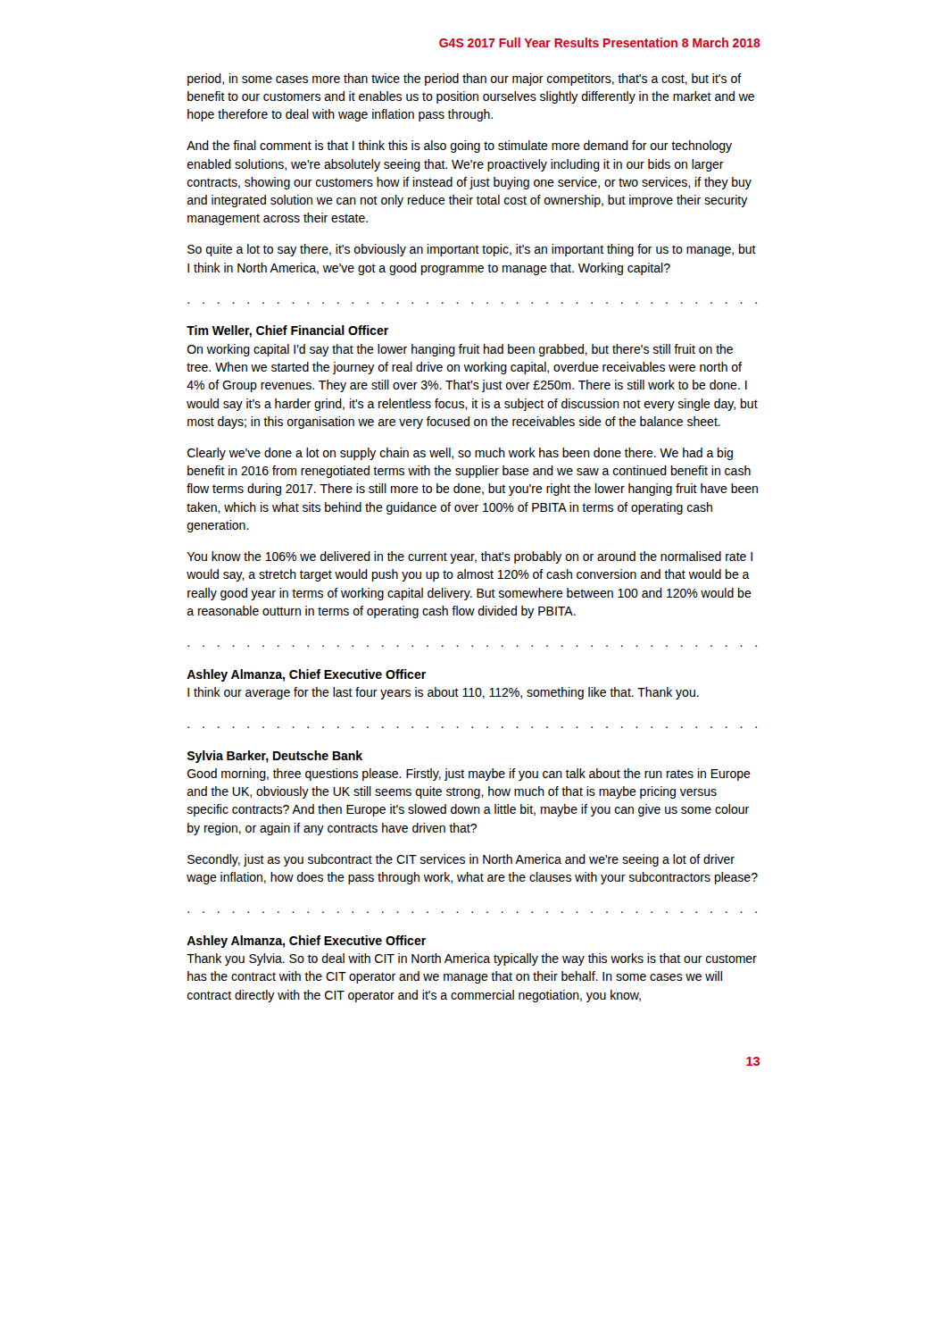G4S 2017 Full Year Results Presentation 8 March 2018
period, in some cases more than twice the period than our major competitors, that's a cost, but it's of benefit to our customers and it enables us to position ourselves slightly differently in the market and we hope therefore to deal with wage inflation pass through.
And the final comment is that I think this is also going to stimulate more demand for our technology enabled solutions, we're absolutely seeing that. We're proactively including it in our bids on larger contracts, showing our customers how if instead of just buying one service, or two services, if they buy and integrated solution we can not only reduce their total cost of ownership, but improve their security management across their estate.
So quite a lot to say there, it's obviously an important topic, it's an important thing for us to manage, but I think in North America, we've got a good programme to manage that. Working capital?
. . . . . . . . . . . . . . . . . . . . . . . . . . . . . . . . . . . . . . . . . . . . . . . . . . . . . . . . . . . . . . . . . . .
Tim Weller, Chief Financial Officer
On working capital I'd say that the lower hanging fruit had been grabbed, but there's still fruit on the tree. When we started the journey of real drive on working capital, overdue receivables were north of 4% of Group revenues. They are still over 3%. That's just over £250m. There is still work to be done. I would say it's a harder grind, it's a relentless focus, it is a subject of discussion not every single day, but most days; in this organisation we are very focused on the receivables side of the balance sheet.
Clearly we've done a lot on supply chain as well, so much work has been done there. We had a big benefit in 2016 from renegotiated terms with the supplier base and we saw a continued benefit in cash flow terms during 2017. There is still more to be done, but you're right the lower hanging fruit have been taken, which is what sits behind the guidance of over 100% of PBITA in terms of operating cash generation.
You know the 106% we delivered in the current year, that's probably on or around the normalised rate I would say, a stretch target would push you up to almost 120% of cash conversion and that would be a really good year in terms of working capital delivery. But somewhere between 100 and 120% would be a reasonable outturn in terms of operating cash flow divided by PBITA.
. . . . . . . . . . . . . . . . . . . . . . . . . . . . . . . . . . . . . . . . . . . . . . . . . . . . . . . . . . . . . . . . . . .
Ashley Almanza, Chief Executive Officer
I think our average for the last four years is about 110, 112%, something like that. Thank you.
. . . . . . . . . . . . . . . . . . . . . . . . . . . . . . . . . . . . . . . . . . . . . . . . . . . . . . . . . . . . . . . . . . .
Sylvia Barker, Deutsche Bank
Good morning, three questions please. Firstly, just maybe if you can talk about the run rates in Europe and the UK, obviously the UK still seems quite strong, how much of that is maybe pricing versus specific contracts? And then Europe it's slowed down a little bit, maybe if you can give us some colour by region, or again if any contracts have driven that?
Secondly, just as you subcontract the CIT services in North America and we're seeing a lot of driver wage inflation, how does the pass through work, what are the clauses with your subcontractors please?
. . . . . . . . . . . . . . . . . . . . . . . . . . . . . . . . . . . . . . . . . . . . . . . . . . . . . . . . . . . . . . . . . . .
Ashley Almanza, Chief Executive Officer
Thank you Sylvia. So to deal with CIT in North America typically the way this works is that our customer has the contract with the CIT operator and we manage that on their behalf. In some cases we will contract directly with the CIT operator and it's a commercial negotiation, you know,
13